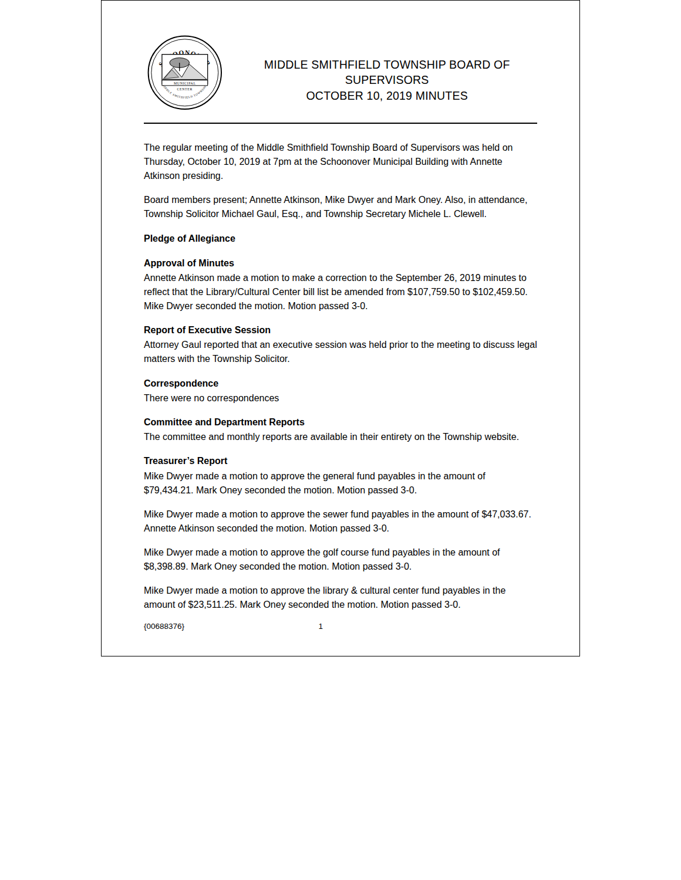SCHOONOVER MIDDLE SMITHFIELD TOWNSHIP MUNICIPAL CENTER
MIDDLE SMITHFIELD TOWNSHIP BOARD OF SUPERVISORS
OCTOBER 10, 2019 MINUTES
The regular meeting of the Middle Smithfield Township Board of Supervisors was held on Thursday, October 10, 2019 at 7pm at the Schoonover Municipal Building with Annette Atkinson presiding.
Board members present; Annette Atkinson, Mike Dwyer and Mark Oney. Also, in attendance, Township Solicitor Michael Gaul, Esq., and Township Secretary Michele L. Clewell.
Pledge of Allegiance
Approval of Minutes
Annette Atkinson made a motion to make a correction to the September 26, 2019 minutes to reflect that the Library/Cultural Center bill list be amended from $107,759.50 to $102,459.50. Mike Dwyer seconded the motion. Motion passed 3-0.
Report of Executive Session
Attorney Gaul reported that an executive session was held prior to the meeting to discuss legal matters with the Township Solicitor.
Correspondence
There were no correspondences
Committee and Department Reports
The committee and monthly reports are available in their entirety on the Township website.
Treasurer’s Report
Mike Dwyer made a motion to approve the general fund payables in the amount of $79,434.21. Mark Oney seconded the motion. Motion passed 3-0.
Mike Dwyer made a motion to approve the sewer fund payables in the amount of $47,033.67. Annette Atkinson seconded the motion. Motion passed 3-0.
Mike Dwyer made a motion to approve the golf course fund payables in the amount of $8,398.89. Mark Oney seconded the motion. Motion passed 3-0.
Mike Dwyer made a motion to approve the library & cultural center fund payables in the amount of $23,511.25. Mark Oney seconded the motion. Motion passed 3-0.
{00688376} 1